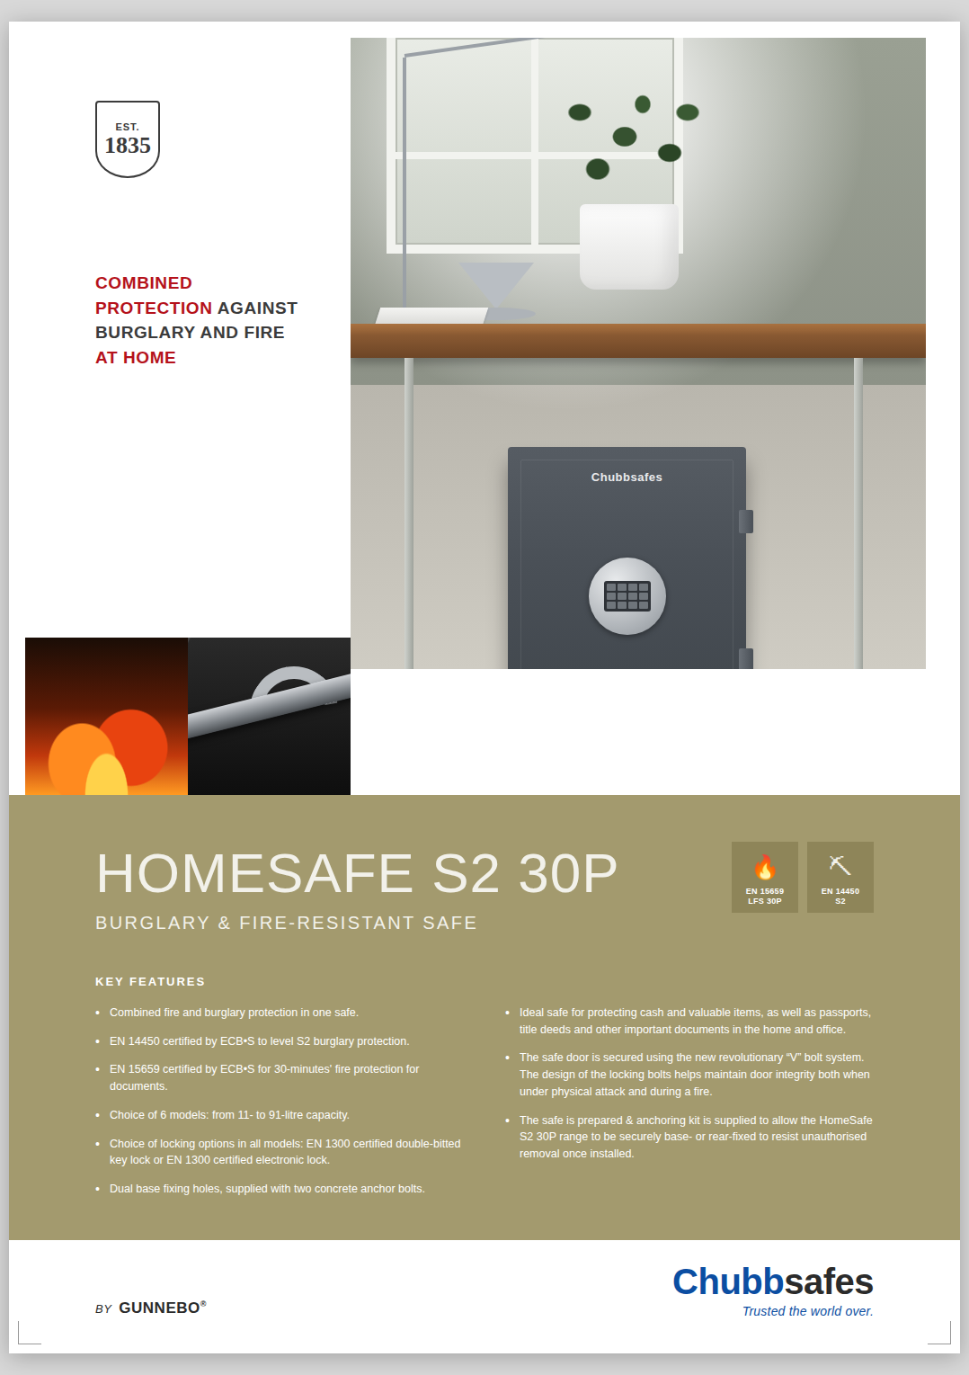Chubbsafes
EST. 1835
Combined
Protection against
burglary and fire
at home
🔥
EN 15659
LFS 30P
⛏
EN 14450
S2
HOMESAFE S2 30P
Burglary & Fire-Resistant Safe
Key Features
Combined fire and burglary protection in one safe.
EN 14450 certified by ECB•S to level S2 burglary protection.
EN 15659 certified by ECB•S for 30-minutes' fire protection for documents.
Choice of 6 models: from 11- to 91-litre capacity.
Choice of locking options in all models: EN 1300 certified double-bitted key lock or EN 1300 certified electronic lock.
Dual base fixing holes, supplied with two concrete anchor bolts.
Ideal safe for protecting cash and valuable items, as well as passports, title deeds and other important documents in the home and office.
The safe door is secured using the new revolutionary “V” bolt system. The design of the locking bolts helps maintain door integrity both when under physical attack and during a fire.
The safe is prepared & anchoring kit is supplied to allow the HomeSafe S2 30P range to be securely base- or rear-fixed to resist unauthorised removal once installed.
BY Gunnebo®
Chubb safes
Trusted the world over.